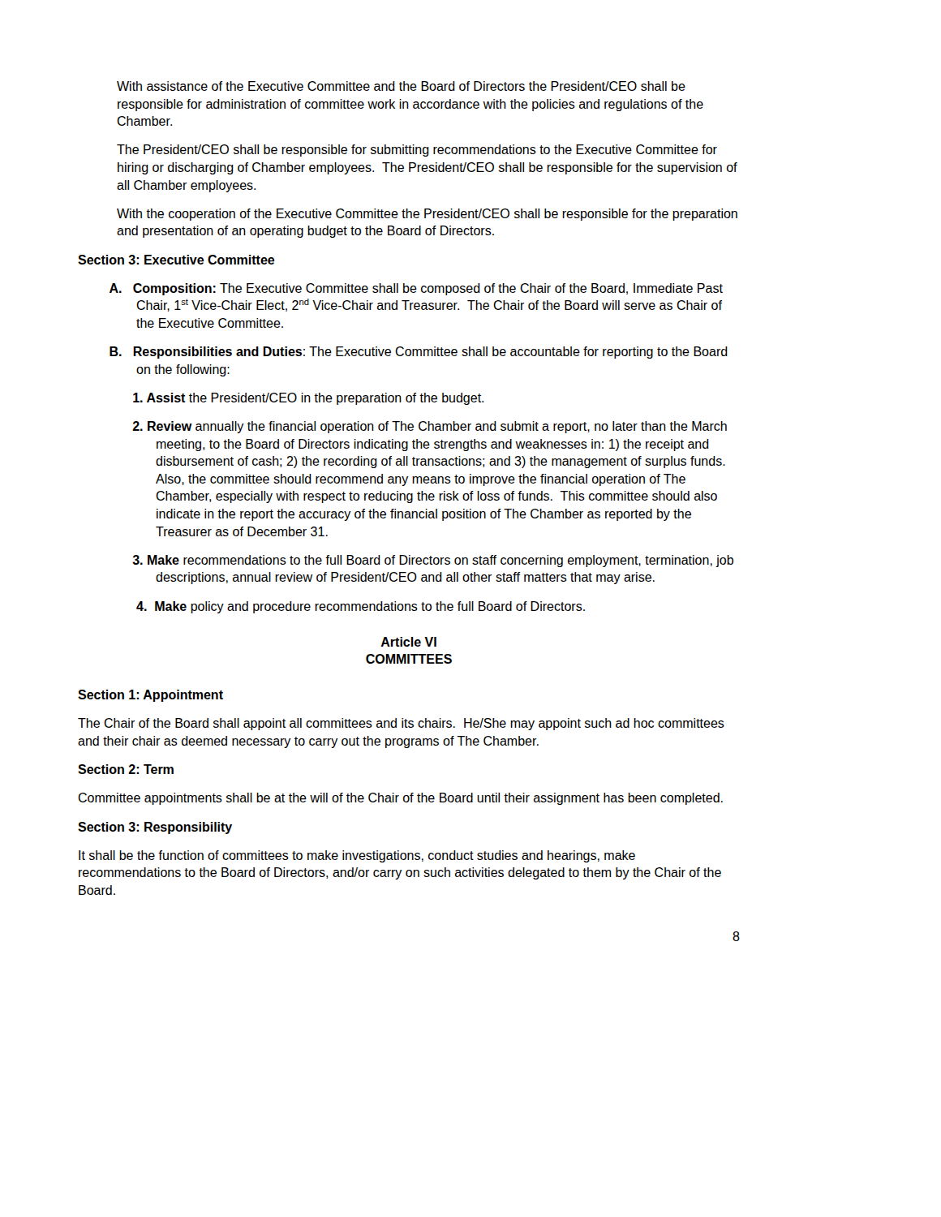With assistance of the Executive Committee and the Board of Directors the President/CEO shall be responsible for administration of committee work in accordance with the policies and regulations of the Chamber.
The President/CEO shall be responsible for submitting recommendations to the Executive Committee for hiring or discharging of Chamber employees. The President/CEO shall be responsible for the supervision of all Chamber employees.
With the cooperation of the Executive Committee the President/CEO shall be responsible for the preparation and presentation of an operating budget to the Board of Directors.
Section 3: Executive Committee
A. Composition: The Executive Committee shall be composed of the Chair of the Board, Immediate Past Chair, 1st Vice-Chair Elect, 2nd Vice-Chair and Treasurer. The Chair of the Board will serve as Chair of the Executive Committee.
B. Responsibilities and Duties: The Executive Committee shall be accountable for reporting to the Board on the following:
1. Assist the President/CEO in the preparation of the budget.
2. Review annually the financial operation of The Chamber and submit a report, no later than the March meeting, to the Board of Directors indicating the strengths and weaknesses in: 1) the receipt and disbursement of cash; 2) the recording of all transactions; and 3) the management of surplus funds. Also, the committee should recommend any means to improve the financial operation of The Chamber, especially with respect to reducing the risk of loss of funds. This committee should also indicate in the report the accuracy of the financial position of The Chamber as reported by the Treasurer as of December 31.
3. Make recommendations to the full Board of Directors on staff concerning employment, termination, job descriptions, annual review of President/CEO and all other staff matters that may arise.
4. Make policy and procedure recommendations to the full Board of Directors.
Article VI COMMITTEES
Section 1: Appointment
The Chair of the Board shall appoint all committees and its chairs. He/She may appoint such ad hoc committees and their chair as deemed necessary to carry out the programs of The Chamber.
Section 2: Term
Committee appointments shall be at the will of the Chair of the Board until their assignment has been completed.
Section 3: Responsibility
It shall be the function of committees to make investigations, conduct studies and hearings, make recommendations to the Board of Directors, and/or carry on such activities delegated to them by the Chair of the Board.
8